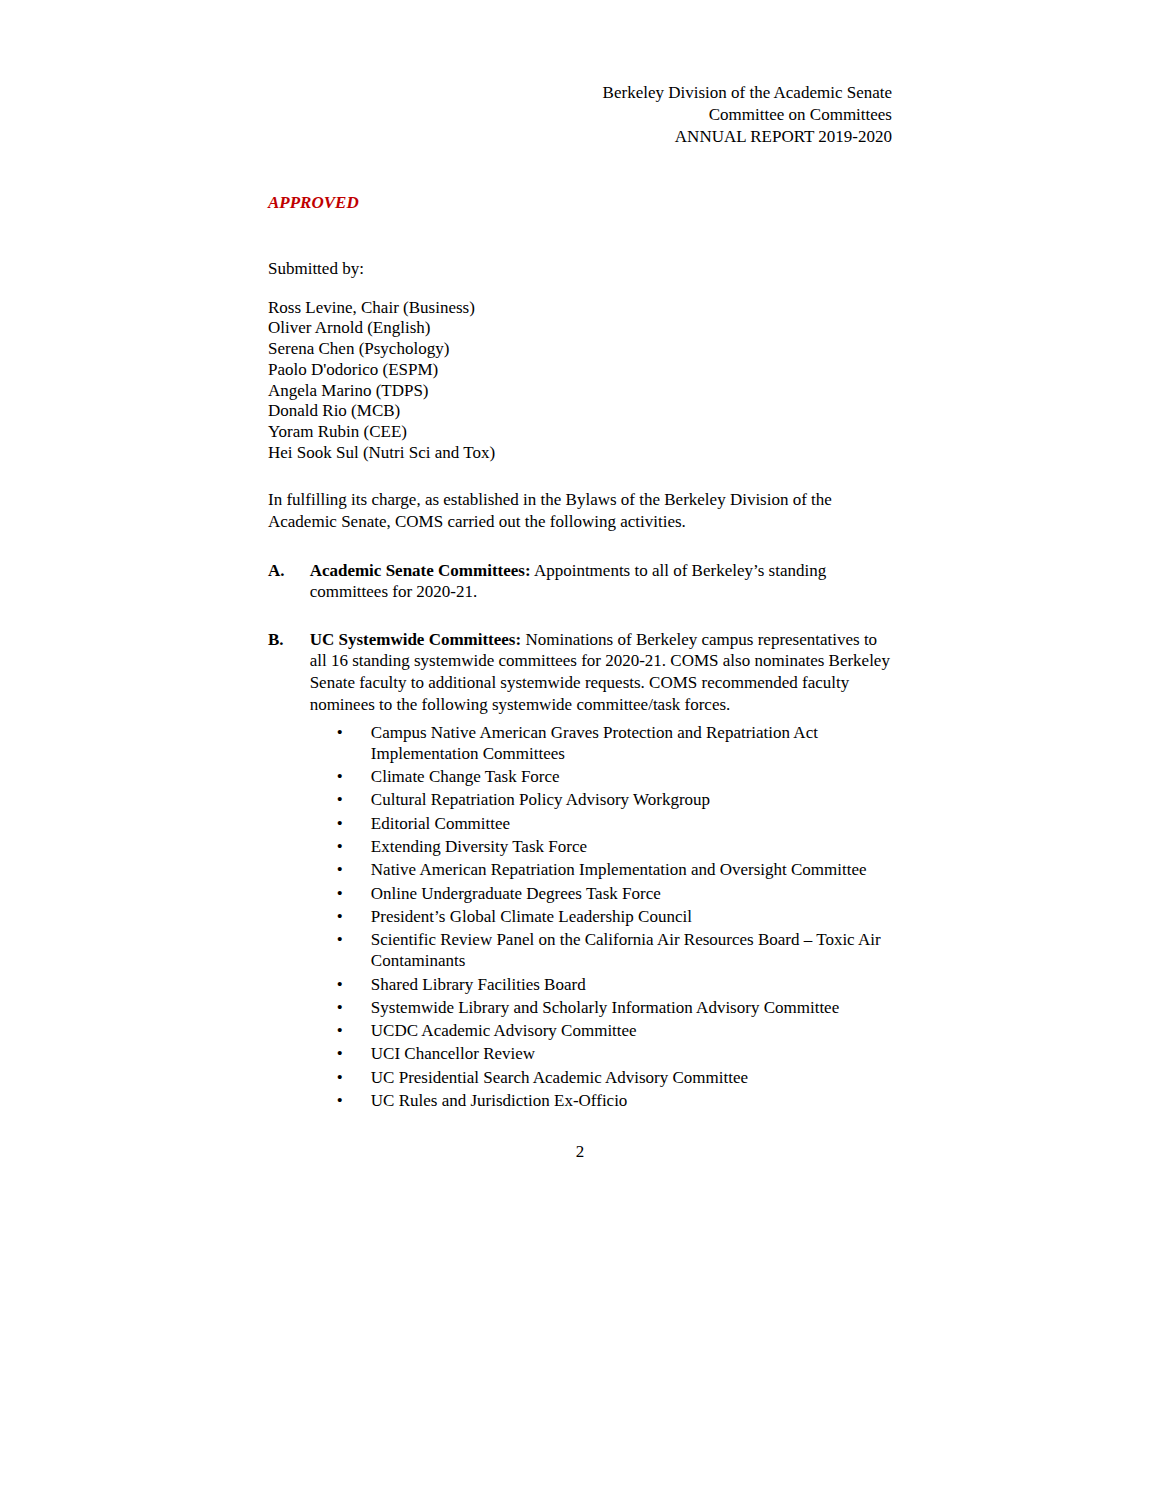Berkeley Division of the Academic Senate
Committee on Committees
ANNUAL REPORT 2019-2020
APPROVED
Submitted by:
Ross Levine, Chair (Business)
Oliver Arnold (English)
Serena Chen (Psychology)
Paolo D'odorico (ESPM)
Angela Marino (TDPS)
Donald Rio (MCB)
Yoram Rubin (CEE)
Hei Sook Sul (Nutri Sci and Tox)
In fulfilling its charge, as established in the Bylaws of the Berkeley Division of the Academic Senate, COMS carried out the following activities.
A.
Academic Senate Committees: Appointments to all of Berkeley’s standing committees for 2020-21.
B.
UC Systemwide Committees: Nominations of Berkeley campus representatives to all 16 standing systemwide committees for 2020-21. COMS also nominates Berkeley Senate faculty to additional systemwide requests. COMS recommended faculty nominees to the following systemwide committee/task forces.
Campus Native American Graves Protection and Repatriation Act Implementation Committees
Climate Change Task Force
Cultural Repatriation Policy Advisory Workgroup
Editorial Committee
Extending Diversity Task Force
Native American Repatriation Implementation and Oversight Committee
Online Undergraduate Degrees Task Force
President’s Global Climate Leadership Council
Scientific Review Panel on the California Air Resources Board – Toxic Air Contaminants
Shared Library Facilities Board
Systemwide Library and Scholarly Information Advisory Committee
UCDC Academic Advisory Committee
UCI Chancellor Review
UC Presidential Search Academic Advisory Committee
UC Rules and Jurisdiction Ex-Officio
2